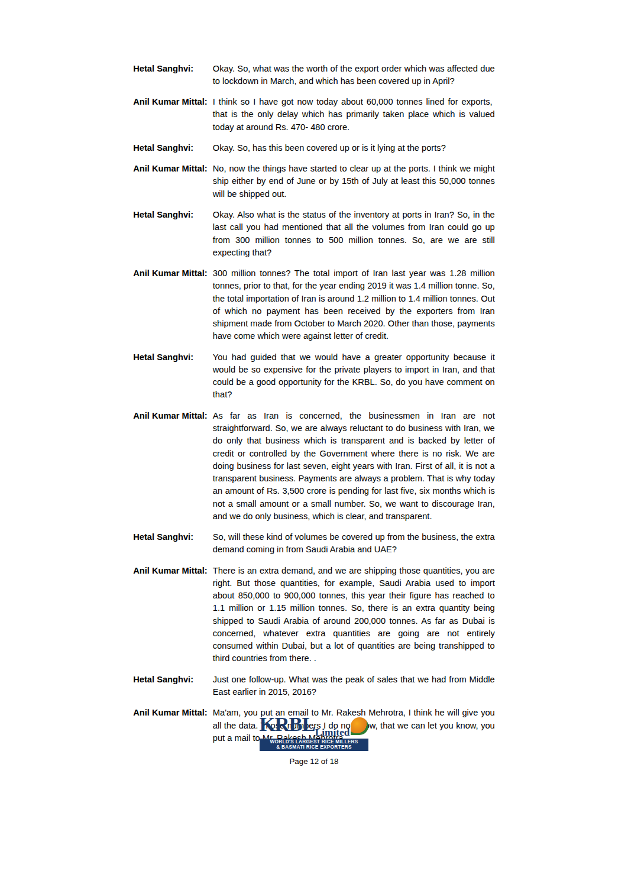| Hetal Sanghvi: | Okay. So, what was the worth of the export order which was affected due to lockdown in March, and which has been covered up in April? |
| Anil Kumar Mittal: | I think so I have got now today about 60,000 tonnes lined for exports, that is the only delay which has primarily taken place which is valued today at around Rs. 470- 480 crore. |
| Hetal Sanghvi: | Okay. So, has this been covered up or is it lying at the ports? |
| Anil Kumar Mittal: | No, now the things have started to clear up at the ports. I think we might ship either by end of June or by 15th of July at least this 50,000 tonnes will be shipped out. |
| Hetal Sanghvi: | Okay. Also what is the status of the inventory at ports in Iran? So, in the last call you had mentioned that all the volumes from Iran could go up from 300 million tonnes to 500 million tonnes. So, are we are still expecting that? |
| Anil Kumar Mittal: | 300 million tonnes? The total import of Iran last year was 1.28 million tonnes, prior to that, for the year ending 2019 it was 1.4 million tonne. So, the total importation of Iran is around 1.2 million to 1.4 million tonnes. Out of which no payment has been received by the exporters from Iran shipment made from October to March 2020. Other than those, payments have come which were against letter of credit. |
| Hetal Sanghvi: | You had guided that we would have a greater opportunity because it would be so expensive for the private players to import in Iran, and that could be a good opportunity for the KRBL. So, do you have comment on that? |
| Anil Kumar Mittal: | As far as Iran is concerned, the businessmen in Iran are not straightforward. So, we are always reluctant to do business with Iran, we do only that business which is transparent and is backed by letter of credit or controlled by the Government where there is no risk. We are doing business for last seven, eight years with Iran. First of all, it is not a transparent business. Payments are always a problem. That is why today an amount of Rs. 3,500 crore is pending for last five, six months which is not a small amount or a small number. So, we want to discourage Iran, and we do only business, which is clear, and transparent. |
| Hetal Sanghvi: | So, will these kind of volumes be covered up from the business, the extra demand coming in from Saudi Arabia and UAE? |
| Anil Kumar Mittal: | There is an extra demand, and we are shipping those quantities, you are right. But those quantities, for example, Saudi Arabia used to import about 850,000 to 900,000 tonnes, this year their figure has reached to 1.1 million or 1.15 million tonnes. So, there is an extra quantity being shipped to Saudi Arabia of around 200,000 tonnes. As far as Dubai is concerned, whatever extra quantities are going are not entirely consumed within Dubai, but a lot of quantities are being transhipped to third countries from there. . |
| Hetal Sanghvi: | Just one follow-up. What was the peak of sales that we had from Middle East earlier in 2015, 2016? |
| Anil Kumar Mittal: | Ma'am, you put an email to Mr. Rakesh Mehrotra, I think he will give you all the data. Those numbers I do not know, that we can let you know, you put a mail to Mr. Rakesh Mehrotra. |
KRBL Limited
World's Largest Rice Millers
& Basmati Rice Exporters
Page 12 of 18